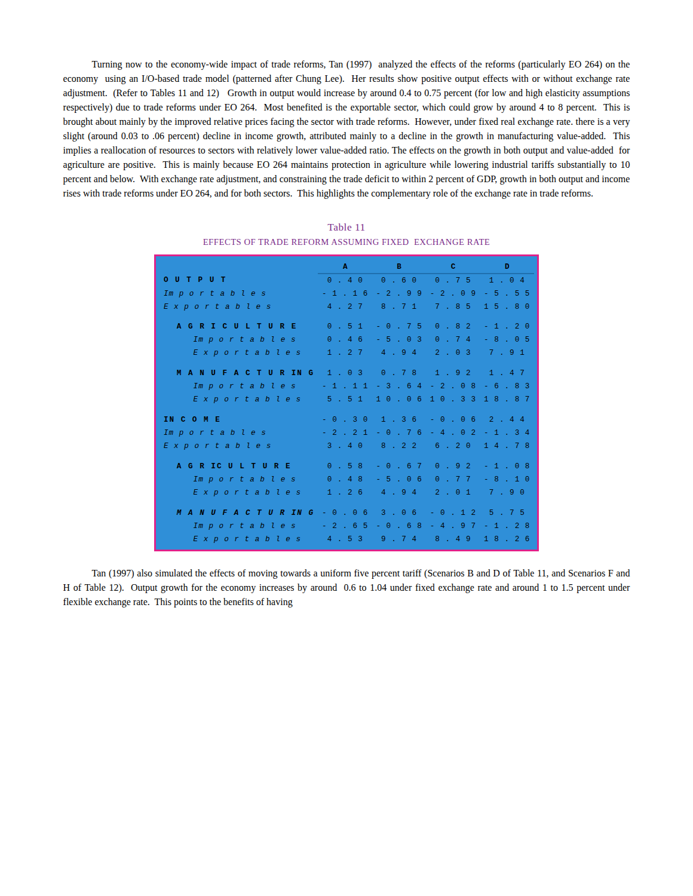Turning now to the economy-wide impact of trade reforms, Tan (1997) analyzed the effects of the reforms (particularly EO 264) on the economy using an I/O-based trade model (patterned after Chung Lee). Her results show positive output effects with or without exchange rate adjustment. (Refer to Tables 11 and 12) Growth in output would increase by around 0.4 to 0.75 percent (for low and high elasticity assumptions respectively) due to trade reforms under EO 264. Most benefited is the exportable sector, which could grow by around 4 to 8 percent. This is brought about mainly by the improved relative prices facing the sector with trade reforms. However, under fixed real exchange rate. there is a very slight (around 0.03 to .06 percent) decline in income growth, attributed mainly to a decline in the growth in manufacturing value-added. This implies a reallocation of resources to sectors with relatively lower value-added ratio. The effects on the growth in both output and value-added for agriculture are positive. This is mainly because EO 264 maintains protection in agriculture while lowering industrial tariffs substantially to 10 percent and below. With exchange rate adjustment, and constraining the trade deficit to within 2 percent of GDP, growth in both output and income rises with trade reforms under EO 264, and for both sectors. This highlights the complementary role of the exchange rate in trade reforms.
Table 11
EFFECTS OF TRADE REFORM ASSUMING FIXED EXCHANGE RATE
| | A | B | C | D |
| --- | --- | --- | --- | --- |
| O U T P U T | 0 . 4 0 | 0 . 6 0 | 0 . 7 5 | 1 . 0 4 |
| Im p o r t a b l e s | - 1 . 1 6 | - 2 . 9 9 | - 2 . 0 9 | - 5 . 5 5 |
| E x p o r t a b l e s | 4 . 2 7 | 8 . 7 1 | 7 . 8 5 | 1 5 . 8 0 |
| A G R I C U L T U R E | 0 . 5 1 | - 0 . 7 5 | 0 . 8 2 | - 1 . 2 0 |
| Im p o r t a b l e s | 0 . 4 6 | - 5 . 0 3 | 0 . 7 4 | - 8 . 0 5 |
| E x p o r t a b l e s | 1 . 2 7 | 4 . 9 4 | 2 . 0 3 | 7 . 9 1 |
| M A N U F A C T U R IN G | 1 . 0 3 | 0 . 7 8 | 1 . 9 2 | 1 . 4 7 |
| Im p o r t a b l e s | - 1 . 1 1 | - 3 . 6 4 | - 2 . 0 8 | - 6 . 8 3 |
| E x p o r t a b l e s | 5 . 5 1 | 1 0 . 0 6 | 1 0 . 3 3 | 1 8 . 8 7 |
| IN C O M E | - 0 . 3 0 | 1 . 3 6 | - 0 . 0 6 | 2 . 4 4 |
| Im p o r t a b l e s | - 2 . 2 1 | - 0 . 7 6 | - 4 . 0 2 | - 1 . 3 4 |
| E x p o r t a b l e s | 3 . 4 0 | 8 . 2 2 | 6 . 2 0 | 1 4 . 7 8 |
| A G R IC U L T U R E | 0 . 5 8 | - 0 . 6 7 | 0 . 9 2 | - 1 . 0 8 |
| Im p o r t a b l e s | 0 . 4 8 | - 5 . 0 6 | 0 . 7 7 | - 8 . 1 0 |
| E x p o r t a b l e s | 1 . 2 6 | 4 . 9 4 | 2 . 0 1 | 7 . 9 0 |
| M A N U F A C T U R IN G | - 0 . 0 6 | 3 . 0 6 | - 0 . 1 2 | 5 . 7 5 |
| Im p o r t a b l e s | - 2 . 6 5 | - 0 . 6 8 | - 4 . 9 7 | - 1 . 2 8 |
| E x p o r t a b l e s | 4 . 5 3 | 9 . 7 4 | 8 . 4 9 | 1 8 . 2 6 |
Tan (1997) also simulated the effects of moving towards a uniform five percent tariff (Scenarios B and D of Table 11, and Scenarios F and H of Table 12). Output growth for the economy increases by around 0.6 to 1.04 under fixed exchange rate and around 1 to 1.5 percent under flexible exchange rate. This points to the benefits of having